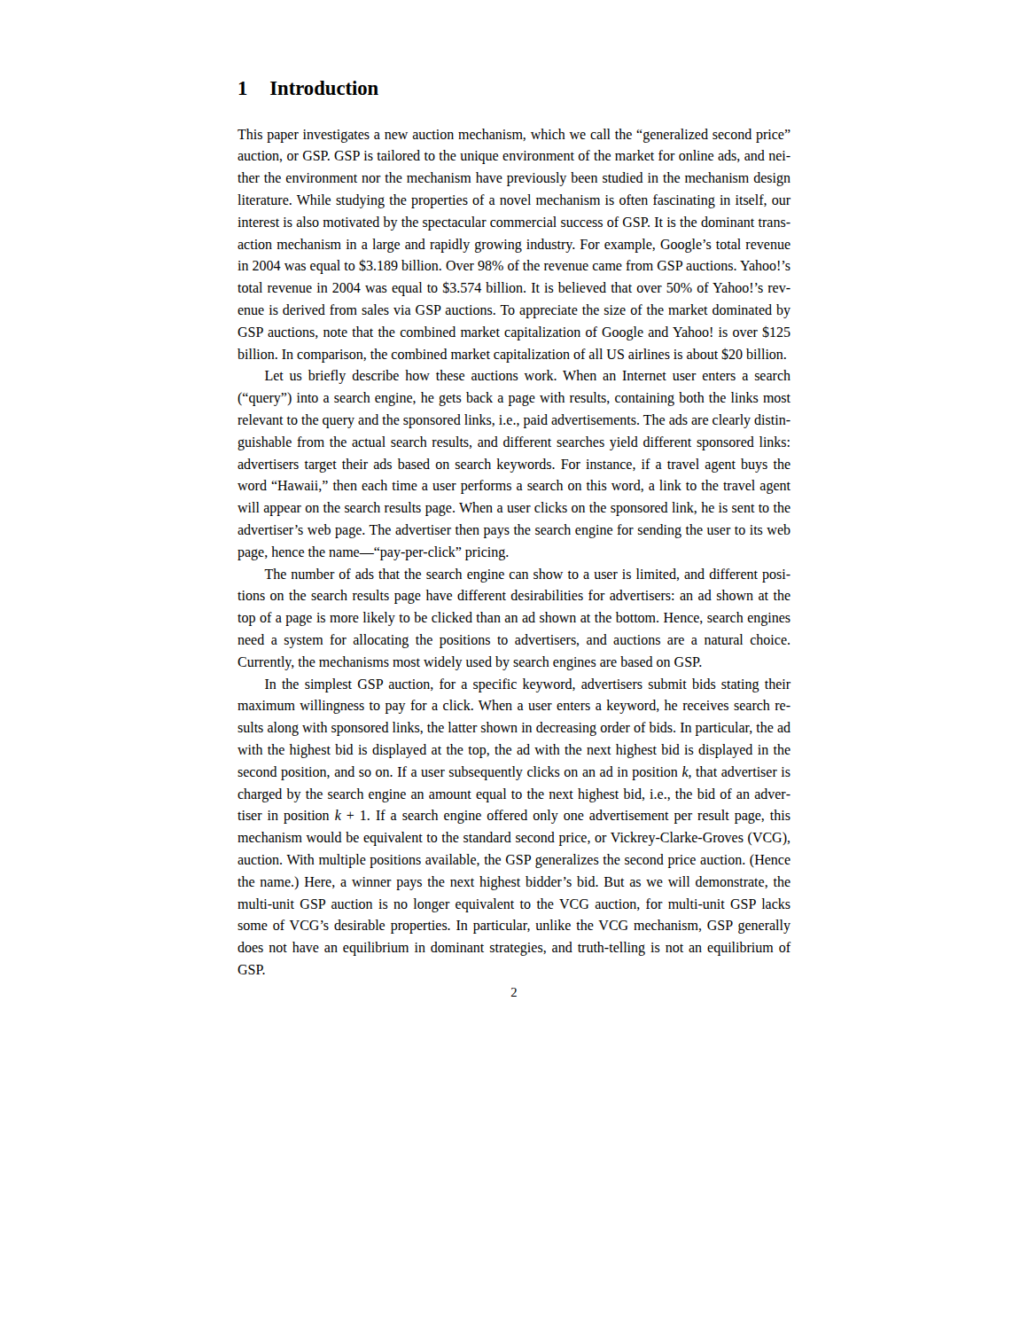1 Introduction
This paper investigates a new auction mechanism, which we call the “generalized second price” auction, or GSP. GSP is tailored to the unique environment of the market for online ads, and neither the environment nor the mechanism have previously been studied in the mechanism design literature. While studying the properties of a novel mechanism is often fascinating in itself, our interest is also motivated by the spectacular commercial success of GSP. It is the dominant transaction mechanism in a large and rapidly growing industry. For example, Google’s total revenue in 2004 was equal to $3.189 billion. Over 98% of the revenue came from GSP auctions. Yahoo!’s total revenue in 2004 was equal to $3.574 billion. It is believed that over 50% of Yahoo!’s revenue is derived from sales via GSP auctions. To appreciate the size of the market dominated by GSP auctions, note that the combined market capitalization of Google and Yahoo! is over $125 billion. In comparison, the combined market capitalization of all US airlines is about $20 billion.
Let us briefly describe how these auctions work. When an Internet user enters a search (“query”) into a search engine, he gets back a page with results, containing both the links most relevant to the query and the sponsored links, i.e., paid advertisements. The ads are clearly distinguishable from the actual search results, and different searches yield different sponsored links: advertisers target their ads based on search keywords. For instance, if a travel agent buys the word “Hawaii,” then each time a user performs a search on this word, a link to the travel agent will appear on the search results page. When a user clicks on the sponsored link, he is sent to the advertiser’s web page. The advertiser then pays the search engine for sending the user to its web page, hence the name—“pay-per-click” pricing.
The number of ads that the search engine can show to a user is limited, and different positions on the search results page have different desirabilities for advertisers: an ad shown at the top of a page is more likely to be clicked than an ad shown at the bottom. Hence, search engines need a system for allocating the positions to advertisers, and auctions are a natural choice. Currently, the mechanisms most widely used by search engines are based on GSP.
In the simplest GSP auction, for a specific keyword, advertisers submit bids stating their maximum willingness to pay for a click. When a user enters a keyword, he receives search results along with sponsored links, the latter shown in decreasing order of bids. In particular, the ad with the highest bid is displayed at the top, the ad with the next highest bid is displayed in the second position, and so on. If a user subsequently clicks on an ad in position k, that advertiser is charged by the search engine an amount equal to the next highest bid, i.e., the bid of an advertiser in position k + 1. If a search engine offered only one advertisement per result page, this mechanism would be equivalent to the standard second price, or Vickrey-Clarke-Groves (VCG), auction. With multiple positions available, the GSP generalizes the second price auction. (Hence the name.) Here, a winner pays the next highest bidder’s bid. But as we will demonstrate, the multi-unit GSP auction is no longer equivalent to the VCG auction, for multi-unit GSP lacks some of VCG’s desirable properties. In particular, unlike the VCG mechanism, GSP generally does not have an equilibrium in dominant strategies, and truth-telling is not an equilibrium of GSP.
2